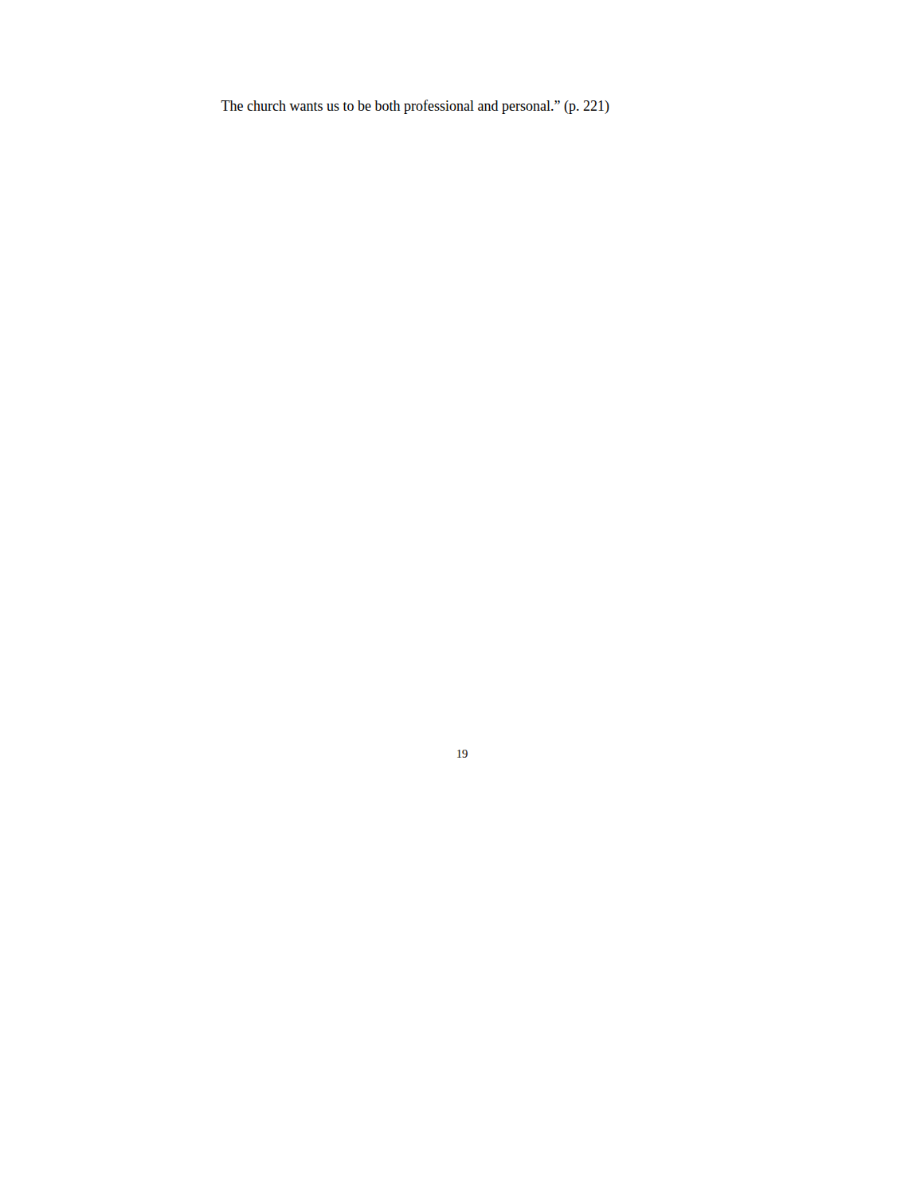The church wants us to be both professional and personal.” (p. 221)
19